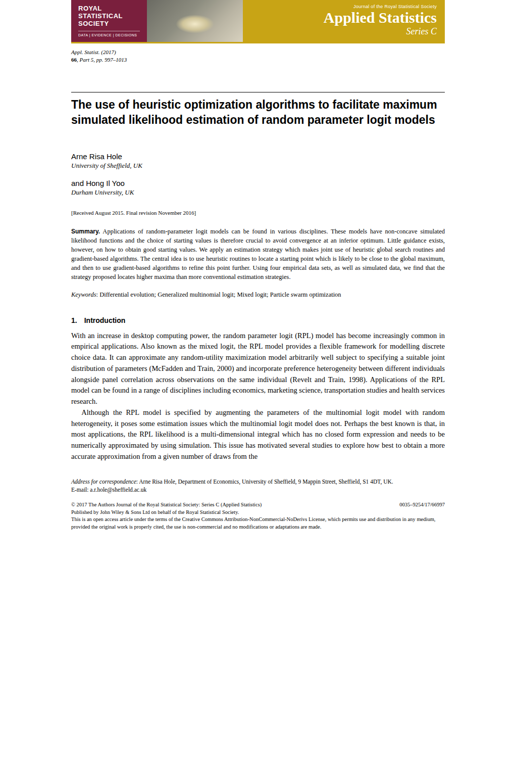ROYAL
STATISTICAL
SOCIETY
DATA | EVIDENCE | DECISIONS
Journal of the Royal Statistical Society
Applied Statistics
Series C
Appl. Statist. (2017)
66, Part 5, pp. 997–1013
The use of heuristic optimization algorithms to facilitate maximum simulated likelihood estimation of random parameter logit models
Arne Risa Hole
University of Sheffield, UK
and Hong Il Yoo
Durham University, UK
[Received August 2015. Final revision November 2016]
Summary. Applications of random-parameter logit models can be found in various disciplines. These models have non-concave simulated likelihood functions and the choice of starting values is therefore crucial to avoid convergence at an inferior optimum. Little guidance exists, however, on how to obtain good starting values. We apply an estimation strategy which makes joint use of heuristic global search routines and gradient-based algorithms. The central idea is to use heuristic routines to locate a starting point which is likely to be close to the global maximum, and then to use gradient-based algorithms to refine this point further. Using four empirical data sets, as well as simulated data, we find that the strategy proposed locates higher maxima than more conventional estimation strategies.
Keywords: Differential evolution; Generalized multinomial logit; Mixed logit; Particle swarm optimization
1. Introduction
With an increase in desktop computing power, the random parameter logit (RPL) model has become increasingly common in empirical applications. Also known as the mixed logit, the RPL model provides a flexible framework for modelling discrete choice data. It can approximate any random-utility maximization model arbitrarily well subject to specifying a suitable joint distribution of parameters (McFadden and Train, 2000) and incorporate preference heterogeneity between different individuals alongside panel correlation across observations on the same individual (Revelt and Train, 1998). Applications of the RPL model can be found in a range of disciplines including economics, marketing science, transportation studies and health services research.
Although the RPL model is specified by augmenting the parameters of the multinomial logit model with random heterogeneity, it poses some estimation issues which the multinomial logit model does not. Perhaps the best known is that, in most applications, the RPL likelihood is a multi-dimensional integral which has no closed form expression and needs to be numerically approximated by using simulation. This issue has motivated several studies to explore how best to obtain a more accurate approximation from a given number of draws from the
Address for correspondence: Arne Risa Hole, Department of Economics, University of Sheffield, 9 Mappin Street, Sheffield, S1 4DT, UK.
E-mail: a.r.hole@sheffield.ac.uk
© 2017 The Authors Journal of the Royal Statistical Society: Series C (Applied Statistics)
0035–9254/17/66997
Published by John Wiley & Sons Ltd on behalf of the Royal Statistical Society.
This is an open access article under the terms of the Creative Commons Attribution-NonCommercial-NoDerivs License, which permits use and distribution in any medium, provided the original work is properly cited, the use is non-commercial and no modifications or adaptations are made.